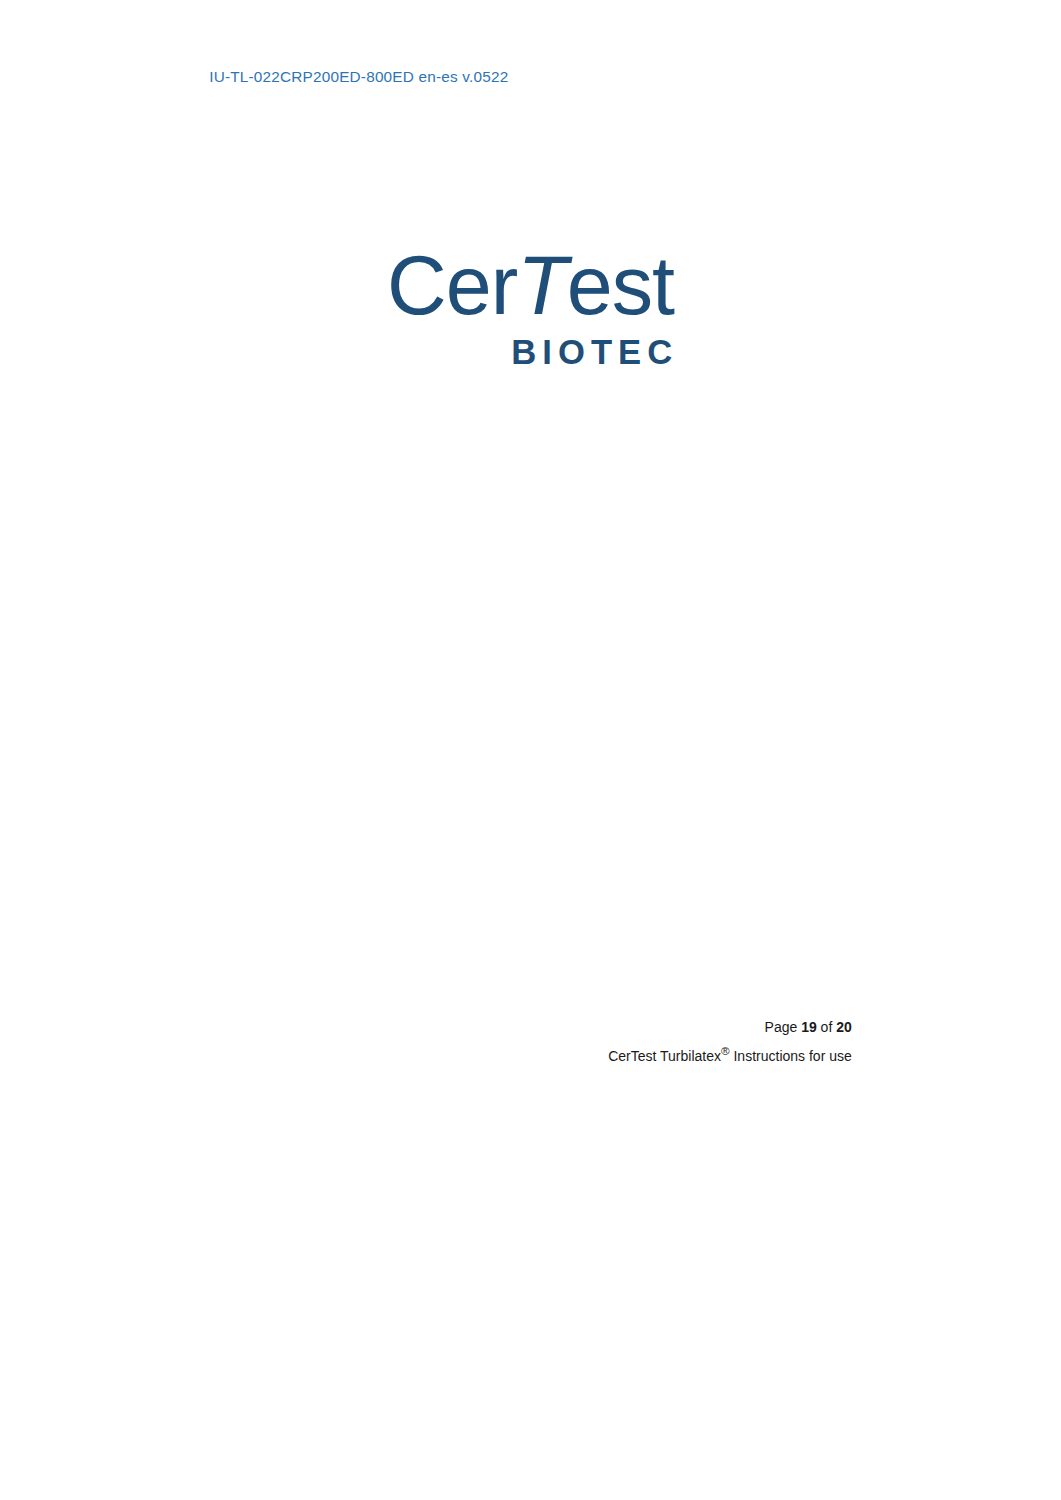IU-TL-022CRP200ED-800ED en-es v.0522
CerTest
BIOTEC
Page 19 of 20
CerTest Turbilatex® Instructions for use